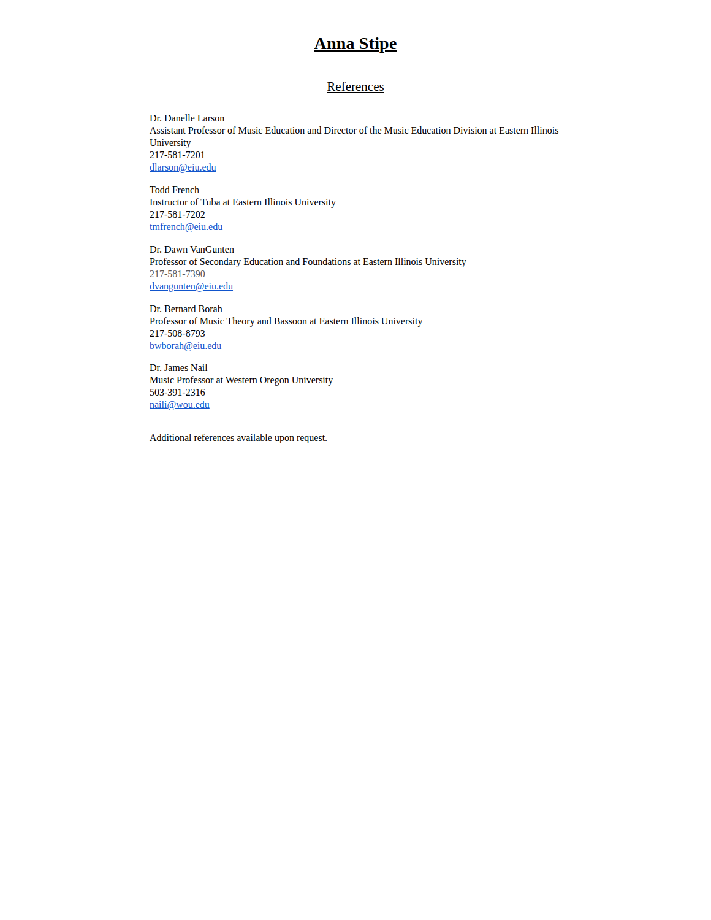Anna Stipe
References
Dr. Danelle Larson
Assistant Professor of Music Education and Director of the Music Education Division at Eastern Illinois University
217-581-7201
dlarson@eiu.edu
Todd French
Instructor of Tuba at Eastern Illinois University
217-581-7202
tmfrench@eiu.edu
Dr. Dawn VanGunten
Professor of Secondary Education and Foundations at Eastern Illinois University
217-581-7390
dvangunten@eiu.edu
Dr. Bernard Borah
Professor of Music Theory and Bassoon at Eastern Illinois University
217-508-8793
bwborah@eiu.edu
Dr. James Nail
Music Professor at Western Oregon University
503-391-2316
naili@wou.edu
Additional references available upon request.